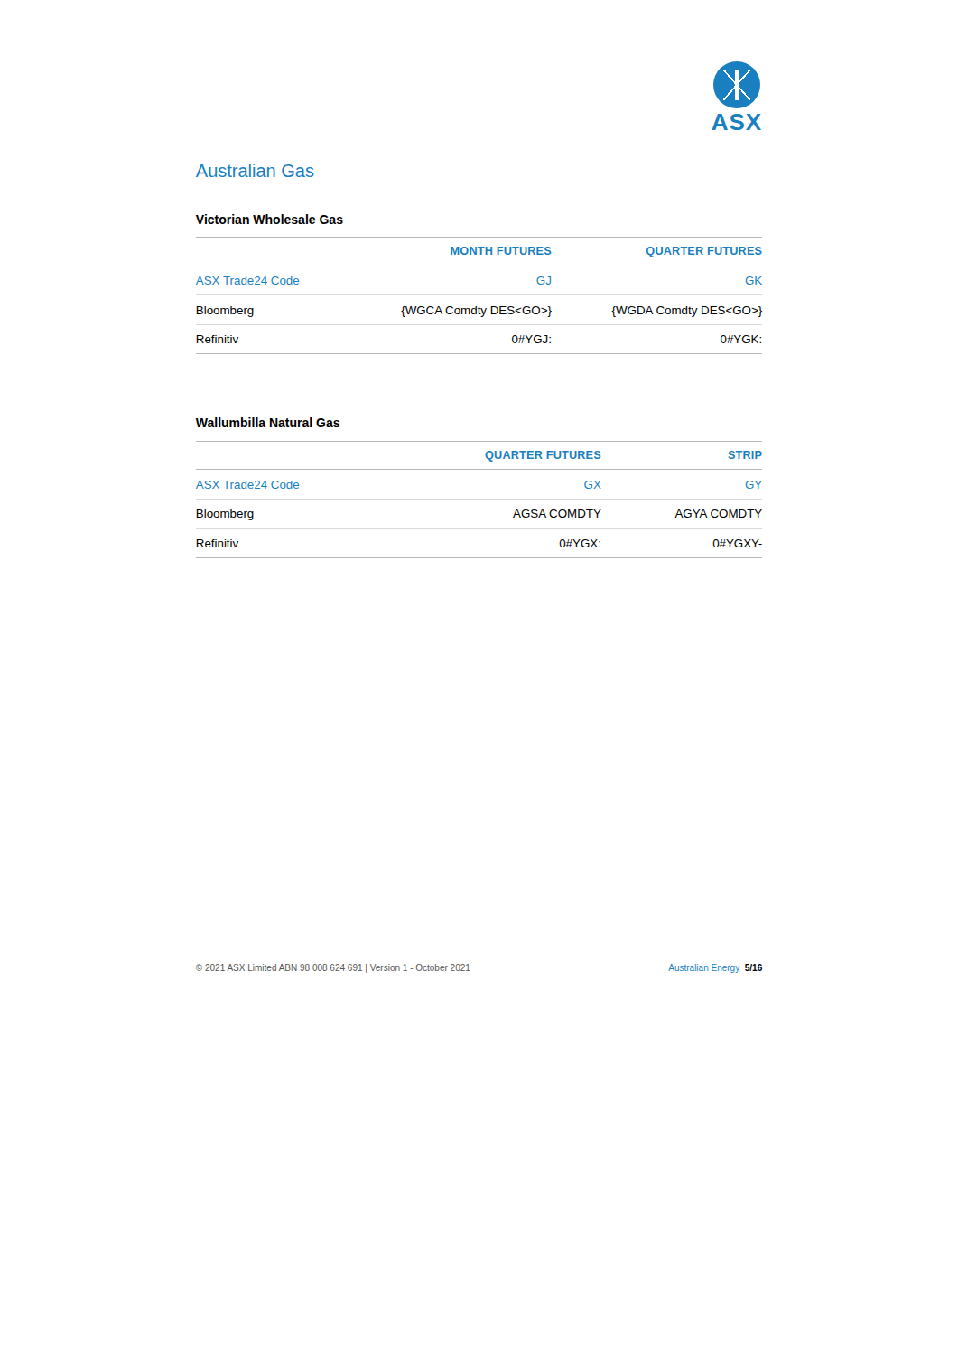ASX
Australian Gas
Victorian Wholesale Gas
| | MONTH FUTURES | QUARTER FUTURES |
| --- | --- | --- |
| ASX Trade24 Code | GJ | GK |
| Bloomberg | {WGCA Comdty DES<GO>} | {WGDA Comdty DES<GO>} |
| Refinitiv | 0#YGJ: | 0#YGK: |
Wallumbilla Natural Gas
| | QUARTER FUTURES | STRIP |
| --- | --- | --- |
| ASX Trade24 Code | GX | GY |
| Bloomberg | AGSA COMDTY | AGYA COMDTY |
| Refinitiv | 0#YGX: | 0#YGXY- |
© 2021 ASX Limited ABN 98 008 624 691 | Version 1 - October 2021
Australian Energy 5/16